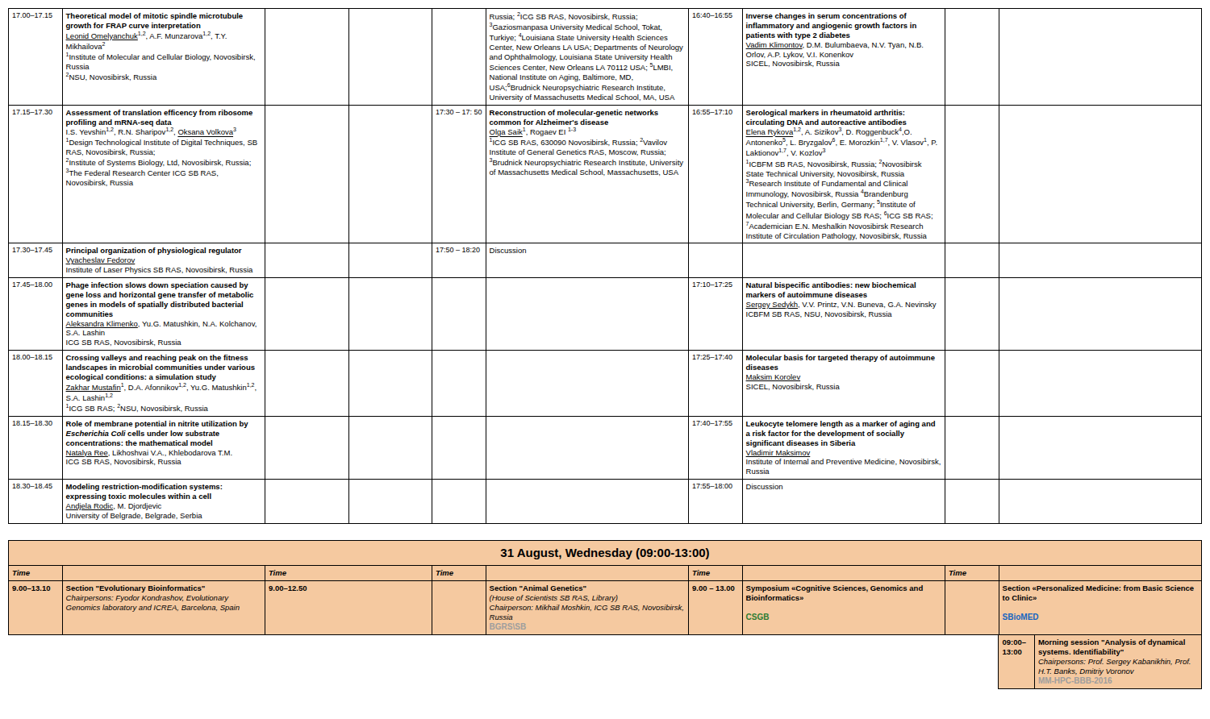| 17.00–17.15 | Theoretical model of mitotic spindle microtubule growth for FRAP curve interpretation Leonid Omelyanchuk 1,2 , A.F. Munzarova 1,2 , T.Y. Mikhailova 2 1 Institute of Molecular and Cellular Biology, Novosibirsk, Russia 2 NSU, Novosibirsk, Russia | | | | Russia; 2 ICG SB RAS, Novosibirsk, Russia; 3 Gaziosmanpasa University Medical School, Tokat, Turkiye; 4 Louisiana State University Health Sciences Center, New Orleans LA USA; Departments of Neurology and Ophthalmology, Louisiana State University Health Sciences Center, New Orleans LA 70112 USA; 5 LMBI, National Institute on Aging, Baltimore, MD, USA; 6 Brudnick Neuropsychiatric Research Institute, University of Massachusetts Medical School, MA, USA | 16:40–16:55 | Inverse changes in serum concentrations of inflammatory and angiogenic growth factors in patients with type 2 diabetes Vadim Klimontov , D.M. Bulumbaeva, N.V. Tyan, N.B. Orlov, A.P. Lykov, V.I. Konenkov SICEL, Novosibirsk, Russia | | |
| 17.15–17.30 | Assessment of translation efficency from ribosome profiling and mRNA-seq data I.S. Yevshin 1,2 , R.N. Sharipov 1,2 , Oksana Volkova 3 1 Design Technological Institute of Digital Techniques, SB RAS, Novosibirsk, Russia; 2 Institute of Systems Biology, Ltd, Novosibirsk, Russia; 3 The Federal Research Center ICG SB RAS, Novosibirsk, Russia | | | 17:30 – 17: 50 | Reconstruction of molecular-genetic networks common for Alzheimer's disease Olga Saik 1 , Rogaev EI 1-3 1 ICG SB RAS, 630090 Novosibirsk, Russia; 2 Vavilov Institute of General Genetics RAS, Moscow, Russia; 3 Brudnick Neuropsychiatric Research Institute, University of Massachusetts Medical School, Massachusetts, USA | 16:55–17:10 | Serological markers in rheumatoid arthritis: circulating DNA and autoreactive antibodies Elena Rykova 1,2 , A. Sizikov 3 , D. Roggenbuck 4 ,O. Antonenko 5 , L. Bryzgalov 6 , E. Morozkin 1,7 , V. Vlasov 1 , P. Laktionov 1,7 , V. Kozlov 3 1 ICBFM SB RAS, Novosibirsk, Russia; 2 Novosibirsk State Technical University, Novosibirsk, Russia 3 Research Institute of Fundamental and Clinical Immunology, Novosibirsk, Russia 4 Brandenburg Technical University, Berlin, Germany; 5 Institute of Molecular and Cellular Biology SB RAS; 6 ICG SB RAS; 7 Academician E.N. Meshalkin Novosibirsk Research Institute of Circulation Pathology, Novosibirsk, Russia | | |
| 17.30–17.45 | Principal organization of physiological regulator Vyacheslav Fedorov Institute of Laser Physics SB RAS, Novosibirsk, Russia | | | 17:50 – 18:20 | Discussion | | | | |
| 17.45–18.00 | Phage infection slows down speciation caused by gene loss and horizontal gene transfer of metabolic genes in models of spatially distributed bacterial communities Aleksandra Klimenko , Yu.G. Matushkin, N.A. Kolchanov, S.A. Lashin ICG SB RAS, Novosibirsk, Russia | | | | | 17:10–17:25 | Natural bispecific antibodies: new biochemical markers of autoimmune diseases Sergey Sedykh , V.V. Printz, V.N. Buneva, G.A. Nevinsky ICBFM SB RAS, NSU, Novosibirsk, Russia | | |
| 18.00–18.15 | Crossing valleys and reaching peak on the fitness landscapes in microbial communities under various ecological conditions: a simulation study Zakhar Mustafin 1 , D.A. Afonnikov 1,2 , Yu.G. Matushkin 1,2 , S.A. Lashin 1,2 1 ICG SB RAS; 2 NSU, Novosibirsk, Russia | | | | | 17:25–17:40 | Molecular basis for targeted therapy of autoimmune diseases Maksim Korolev SICEL, Novosibirsk, Russia | | |
| 18.15–18.30 | Role of membrane potential in nitrite utilization by Escherichia Coli cells under low substrate concentrations: the mathematical model Natalya Ree , Likhoshvai V.A., Khlebodarova T.M. ICG SB RAS, Novosibirsk, Russia | | | | | 17:40–17:55 | Leukocyte telomere length as a marker of aging and a risk factor for the development of socially significant diseases in Siberia Vladimir Maksimov Institute of Internal and Preventive Medicine, Novosibirsk, Russia | | |
| 18.30–18.45 | Modeling restriction-modification systems: expressing toxic molecules within a cell Andjela Rodic , M. Djordjevic University of Belgrade, Belgrade, Serbia | | | | | 17:55–18:00 | Discussion | | |
| 31 August, Wednesday (09:00-13:00) |
| Time | | Time | Time | | Time | | Time | |
| 9.00–13.10 | Section "Evolutionary Bioinformatics" Chairpersons: Fyodor Kondrashov, Evolutionary Genomics laboratory and ICREA, Barcelona, Spain | 9.00–12.50 | | Section "Animal Genetics" (House of Scientists SB RAS, Library) Chairperson: Mikhail Moshkin, ICG SB RAS, Novosibirsk, Russia BGRS\SB | 9.00 – 13.00 | Symposium «Cognitive Sciences, Genomics and Bioinformatics» CSGB | | Section «Personalized Medicine: from Basic Science to Clinic» SBioMED |
| | 09:00–13:00 | Morning session "Analysis of dynamical systems. Identifiability" Chairpersons: Prof. Sergey Kabanikhin, Prof. H.T. Banks, Dmitriy Voronov MM-HPC-BBB-2016 |